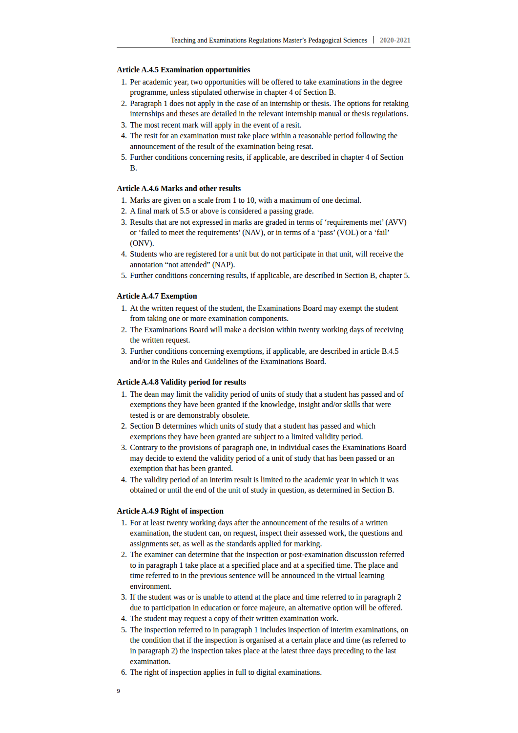Teaching and Examinations Regulations Master’s Pedagogical Sciences 2020-2021
Article A.4.5 Examination opportunities
Per academic year, two opportunities will be offered to take examinations in the degree programme, unless stipulated otherwise in chapter 4 of Section B.
Paragraph 1 does not apply in the case of an internship or thesis. The options for retaking internships and theses are detailed in the relevant internship manual or thesis regulations.
The most recent mark will apply in the event of a resit.
The resit for an examination must take place within a reasonable period following the announcement of the result of the examination being resat.
Further conditions concerning resits, if applicable, are described in chapter 4 of Section B.
Article A.4.6 Marks and other results
Marks are given on a scale from 1 to 10, with a maximum of one decimal.
A final mark of 5.5 or above is considered a passing grade.
Results that are not expressed in marks are graded in terms of ‘requirements met’ (AVV) or ‘failed to meet the requirements’ (NAV), or in terms of a ‘pass’ (VOL) or a ‘fail’ (ONV).
Students who are registered for a unit but do not participate in that unit, will receive the annotation “not attended” (NAP).
Further conditions concerning results, if applicable, are described in Section B, chapter 5.
Article A.4.7 Exemption
At the written request of the student, the Examinations Board may exempt the student from taking one or more examination components.
The Examinations Board will make a decision within twenty working days of receiving the written request.
Further conditions concerning exemptions, if applicable, are described in article B.4.5 and/or in the Rules and Guidelines of the Examinations Board.
Article A.4.8 Validity period for results
The dean may limit the validity period of units of study that a student has passed and of exemptions they have been granted if the knowledge, insight and/or skills that were tested is or are demonstrably obsolete.
Section B determines which units of study that a student has passed and which exemptions they have been granted are subject to a limited validity period.
Contrary to the provisions of paragraph one, in individual cases the Examinations Board may decide to extend the validity period of a unit of study that has been passed or an exemption that has been granted.
The validity period of an interim result is limited to the academic year in which it was obtained or until the end of the unit of study in question, as determined in Section B.
Article A.4.9 Right of inspection
For at least twenty working days after the announcement of the results of a written examination, the student can, on request, inspect their assessed work, the questions and assignments set, as well as the standards applied for marking.
The examiner can determine that the inspection or post-examination discussion referred to in paragraph 1 take place at a specified place and at a specified time. The place and time referred to in the previous sentence will be announced in the virtual learning environment.
If the student was or is unable to attend at the place and time referred to in paragraph 2 due to participation in education or force majeure, an alternative option will be offered.
The student may request a copy of their written examination work.
The inspection referred to in paragraph 1 includes inspection of interim examinations, on the condition that if the inspection is organised at a certain place and time (as referred to in paragraph 2) the inspection takes place at the latest three days preceding to the last examination.
The right of inspection applies in full to digital examinations.
9